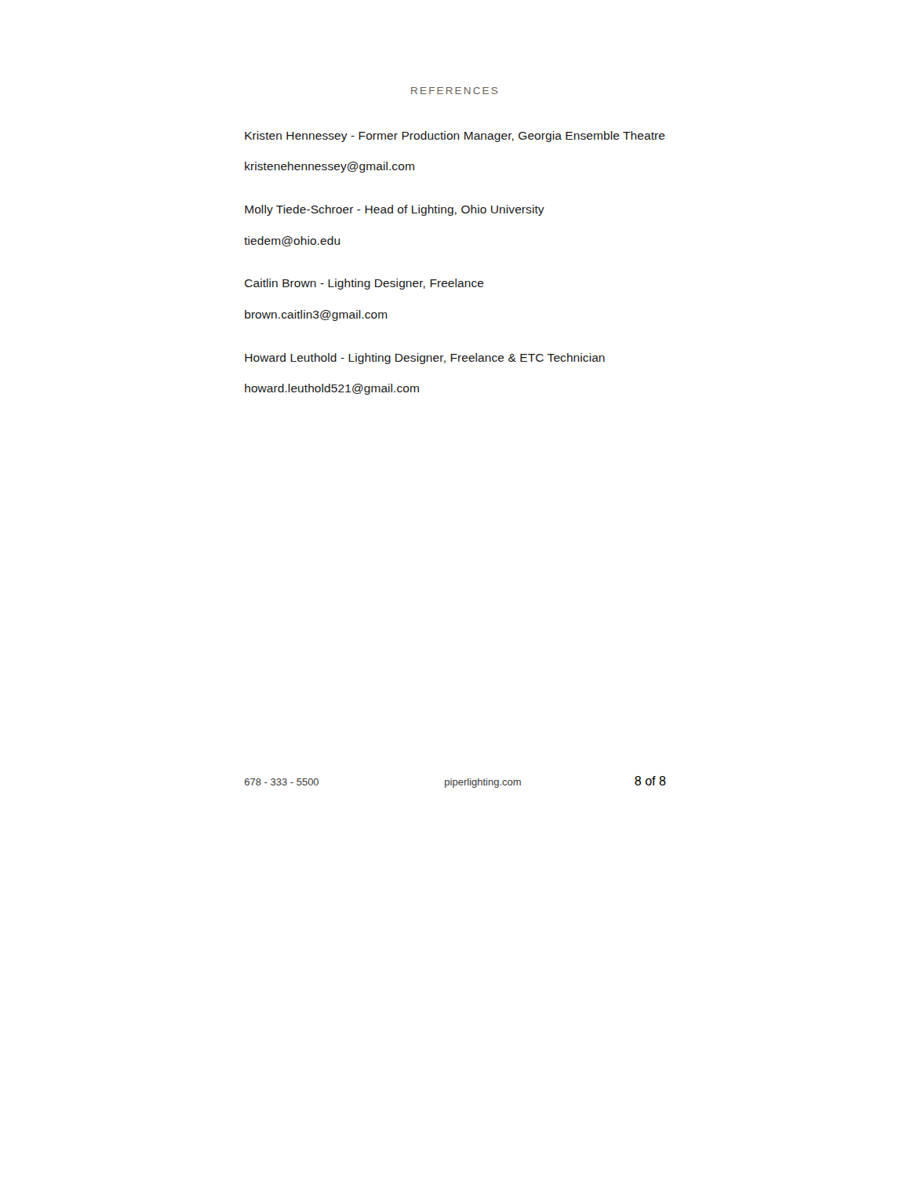REFERENCES
Kristen Hennessey - Former Production Manager, Georgia Ensemble Theatre
kristenehennessey@gmail.com
Molly Tiede-Schroer - Head of Lighting, Ohio University
tiedem@ohio.edu
Caitlin Brown - Lighting Designer, Freelance
brown.caitlin3@gmail.com
Howard Leuthold - Lighting Designer, Freelance & ETC Technician
howard.leuthold521@gmail.com
678 - 333 - 5500 piperlighting.com 8 of 8